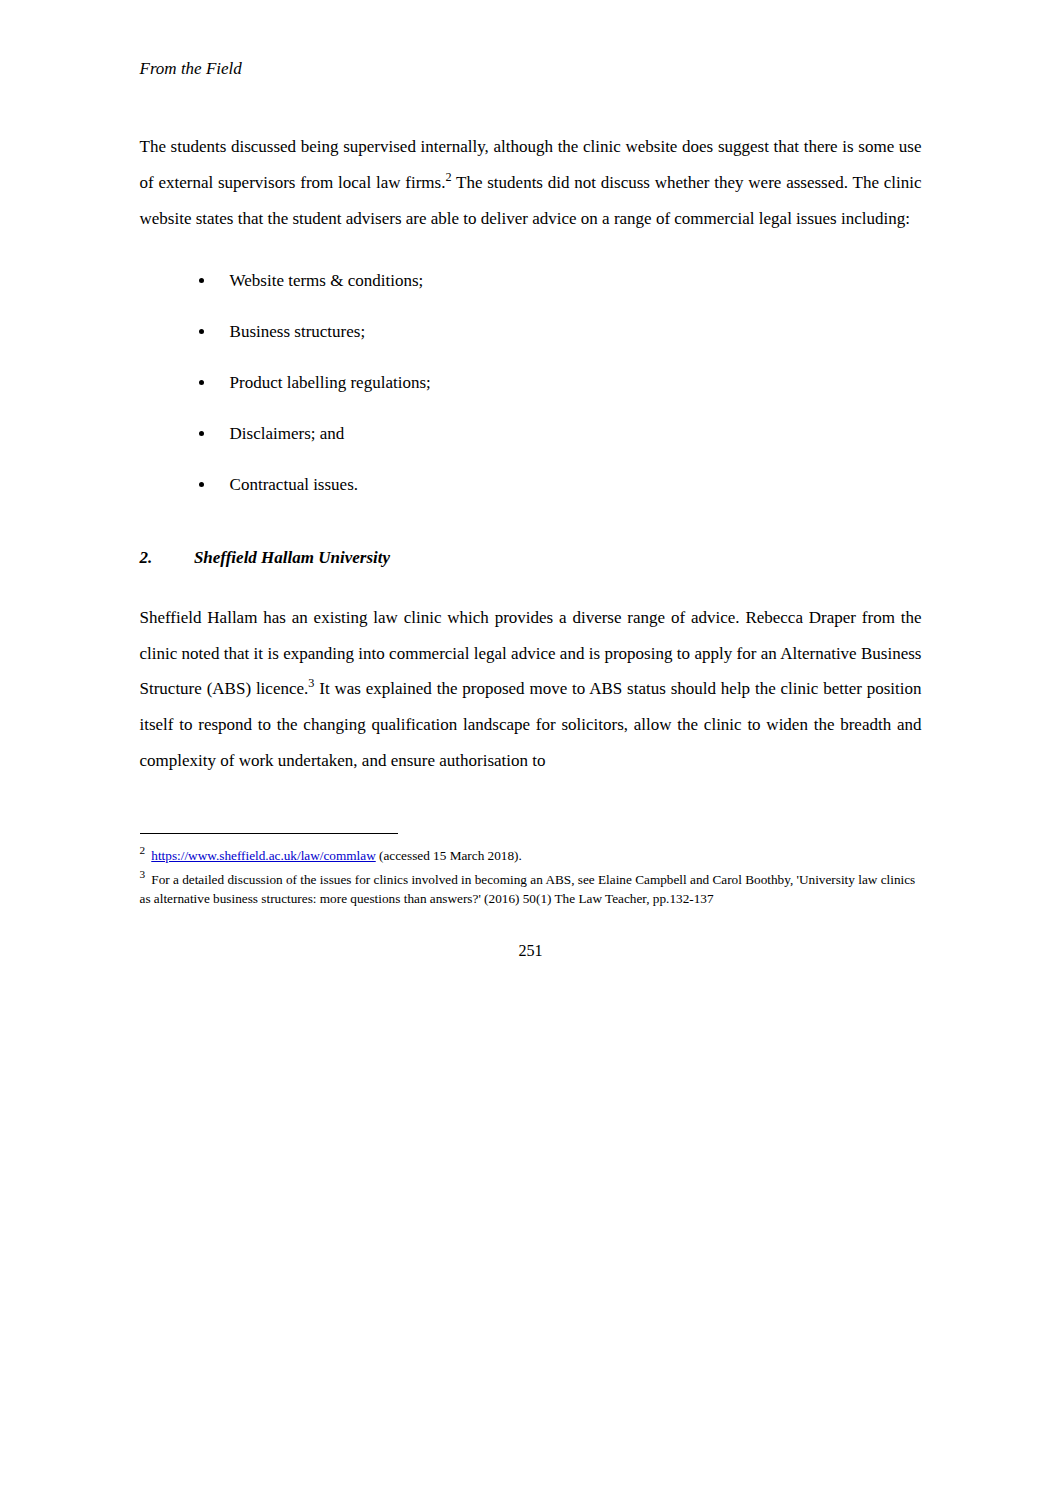From the Field
The students discussed being supervised internally, although the clinic website does suggest that there is some use of external supervisors from local law firms.2 The students did not discuss whether they were assessed. The clinic website states that the student advisers are able to deliver advice on a range of commercial legal issues including:
Website terms & conditions;
Business structures;
Product labelling regulations;
Disclaimers; and
Contractual issues.
2. Sheffield Hallam University
Sheffield Hallam has an existing law clinic which provides a diverse range of advice. Rebecca Draper from the clinic noted that it is expanding into commercial legal advice and is proposing to apply for an Alternative Business Structure (ABS) licence.3 It was explained the proposed move to ABS status should help the clinic better position itself to respond to the changing qualification landscape for solicitors, allow the clinic to widen the breadth and complexity of work undertaken, and ensure authorisation to
2 https://www.sheffield.ac.uk/law/commlaw (accessed 15 March 2018).
3 For a detailed discussion of the issues for clinics involved in becoming an ABS, see Elaine Campbell and Carol Boothby, 'University law clinics as alternative business structures: more questions than answers?' (2016) 50(1) The Law Teacher, pp.132-137
251